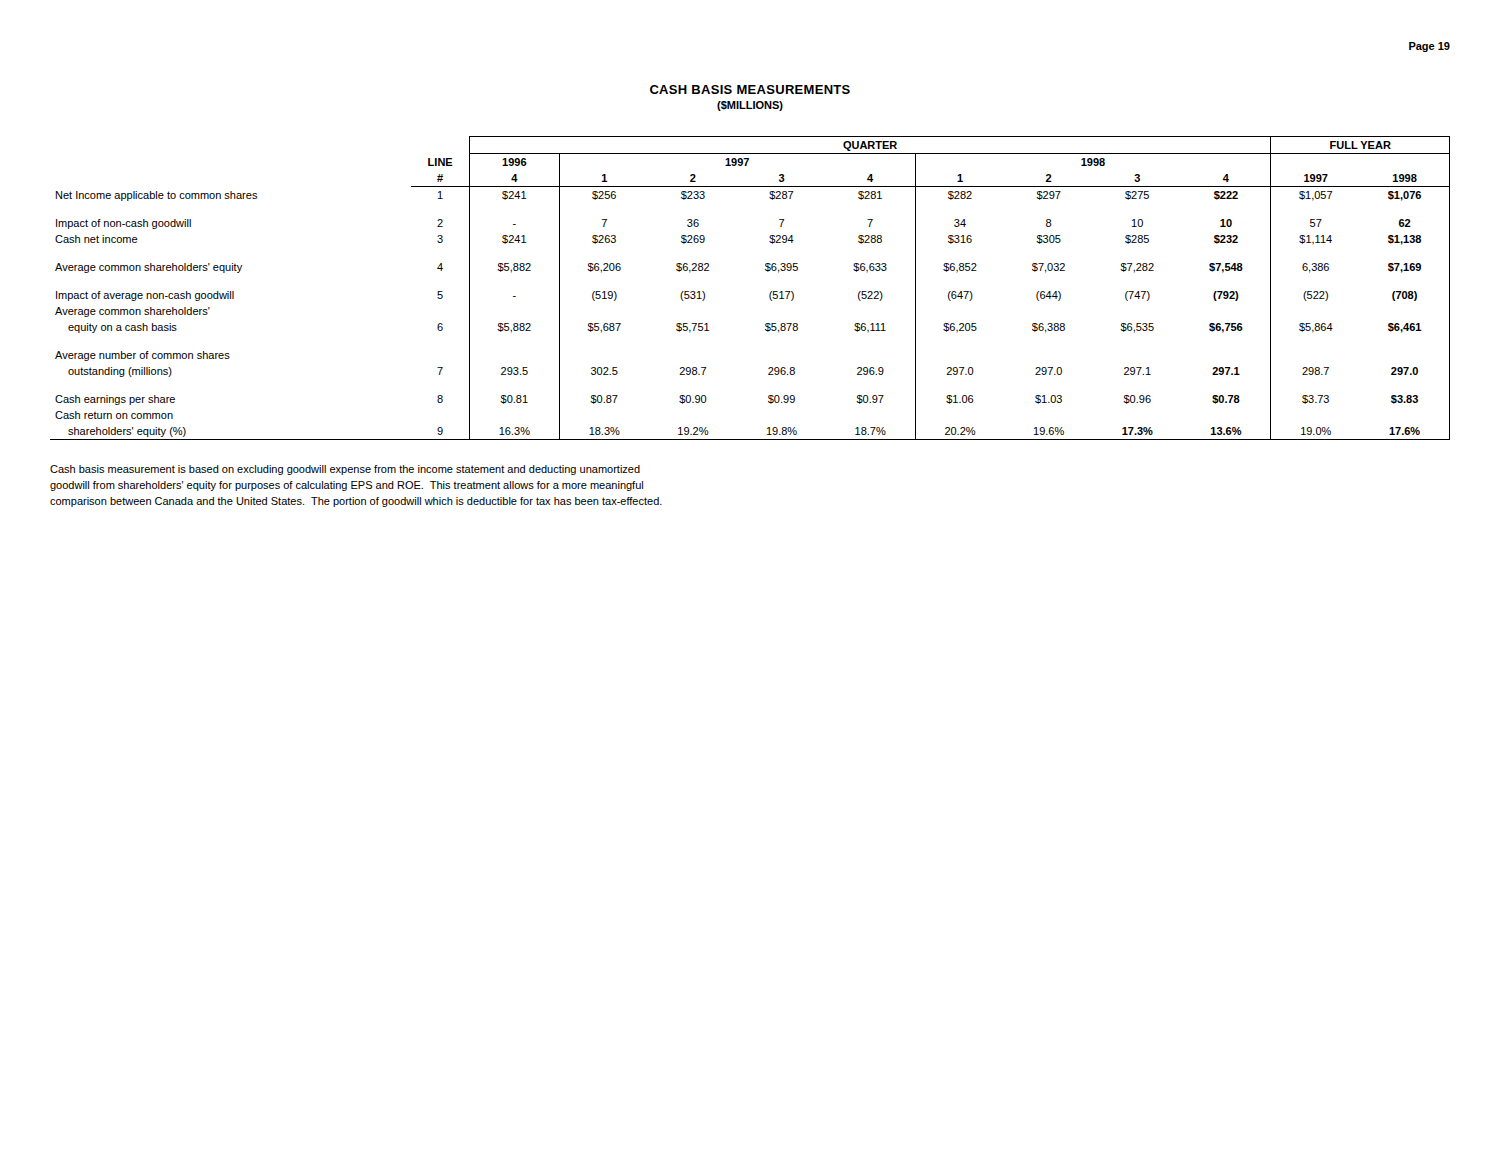Page 19
CASH BASIS MEASUREMENTS
($MILLIONS)
| | | QUARTER | FULL YEAR |
| | LINE | 1996 | 1997 | 1998 | | |
| | # | 4 | 1 | 2 | 3 | 4 | 1 | 2 | 3 | 4 | 1997 | 1998 |
| Net Income applicable to common shares | 1 | $241 | $256 | $233 | $287 | $281 | $282 | $297 | $275 | $222 | $1,057 | $1,076 |
| Impact of non-cash goodwill | 2 | - | 7 | 36 | 7 | 7 | 34 | 8 | 10 | 10 | 57 | 62 |
| Cash net income | 3 | $241 | $263 | $269 | $294 | $288 | $316 | $305 | $285 | $232 | $1,114 | $1,138 |
| Average common shareholders' equity | 4 | $5,882 | $6,206 | $6,282 | $6,395 | $6,633 | $6,852 | $7,032 | $7,282 | $7,548 | 6,386 | $7,169 |
| Impact of average non-cash goodwill | 5 | - | (519) | (531) | (517) | (522) | (647) | (644) | (747) | (792) | (522) | (708) |
| Average common shareholders' | | | | | | | | | | | | |
| equity on a cash basis | 6 | $5,882 | $5,687 | $5,751 | $5,878 | $6,111 | $6,205 | $6,388 | $6,535 | $6,756 | $5,864 | $6,461 |
| Average number of common shares | | | | | | | | | | | | |
| outstanding (millions) | 7 | 293.5 | 302.5 | 298.7 | 296.8 | 296.9 | 297.0 | 297.0 | 297.1 | 297.1 | 298.7 | 297.0 |
| Cash earnings per share | 8 | $0.81 | $0.87 | $0.90 | $0.99 | $0.97 | $1.06 | $1.03 | $0.96 | $0.78 | $3.73 | $3.83 |
| Cash return on common | | | | | | | | | | | | |
| shareholders' equity (%) | 9 | 16.3% | 18.3% | 19.2% | 19.8% | 18.7% | 20.2% | 19.6% | 17.3% | 13.6% | 19.0% | 17.6% |
Cash basis measurement is based on excluding goodwill expense from the income statement and deducting unamortized
goodwill from shareholders' equity for purposes of calculating EPS and ROE. This treatment allows for a more meaningful
comparison between Canada and the United States. The portion of goodwill which is deductible for tax has been tax-effected.